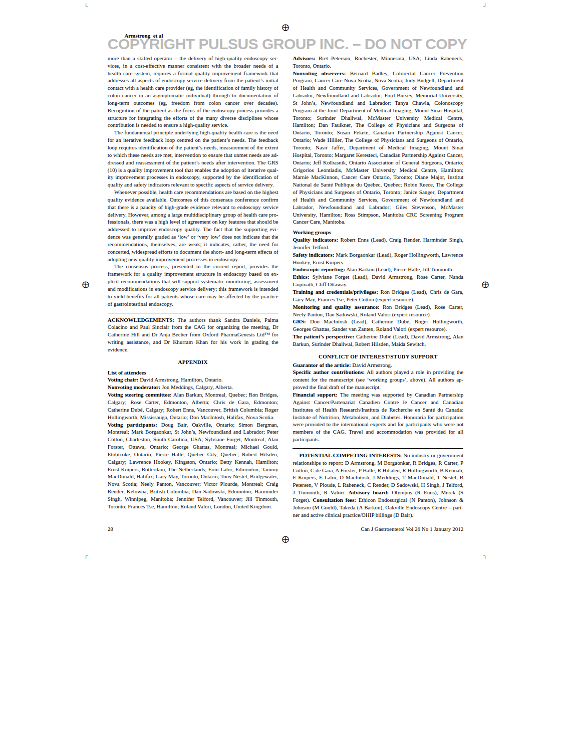└ ┘ ┌ ┐
⨁
⨁ ⨁
Armstrong et al
COPYRIGHT PULSUS GROUP INC. – DO NOT COPY
more than a skilled operator – the delivery of high-quality endoscopy services, in a cost-effective manner consistent with the broader needs of a health care system, requires a formal quality improvement framework that addresses all aspects of endoscopy service delivery from the patient’s initial contact with a health care provider (eg, the identification of family history of colon cancer in an asymptomatic individual) through to documentation of long-term outcomes (eg, freedom from colon cancer over decades). Recognition of the patient as the focus of the endoscopy process provides a structure for integrating the efforts of the many diverse disciplines whose contribution is needed to ensure a high-quality service.
The fundamental principle underlying high-quality health care is the need for an iterative feedback loop centred on the patient’s needs. The feedback loop requires identification of the patient’s needs, measurement of the extent to which these needs are met, intervention to ensure that unmet needs are addressed and reassessment of the patient’s needs after intervention. The GRS (10) is a quality improvement tool that enables the adoption of iterative quality improvement processes in endoscopy, supported by the identification of quality and safety indicators relevant to specific aspects of service delivery.
Whenever possible, health care recommendations are based on the highest quality evidence available. Outcomes of this consensus conference confirm that there is a paucity of high-grade evidence relevant to endoscopy service delivery. However, among a large multidisciplinary group of health care professionals, there was a high level of agreement on key features that should be addressed to improve endoscopy quality. The fact that the supporting evidence was generally graded as ‘low’ or ‘very low’ does not indicate that the recommendations, themselves, are weak; it indicates, rather, the need for concerted, widespread efforts to document the short- and long-term effects of adopting new quality improvement processes in endoscopy.
The consensus process, presented in the current report, provides the framework for a quality improvement structure in endoscopy based on explicit recommendations that will support systematic monitoring, assessment and modifications in endoscopy service delivery; this framework is intended to yield benefits for all patients whose care may be affected by the practice of gastrointestinal endoscopy.
ACKNOWLEDGEMENTS: The authors thank Sandra Daniels, Palma Colacino and Paul Sinclair from the CAG for organizing the meeting, Dr Catherine Hill and Dr Anja Becher from Oxford PharmaGenesis Ltd™ for writing assistance, and Dr Khurram Khan for his work in grading the evidence.
APPENDIX
List of attendees
Voting chair: David Armstrong, Hamilton, Ontario.
Nonvoting moderator: Jon Meddings, Calgary, Alberta.
Voting steering committee: Alan Barkun, Montreal, Quebec; Ron Bridges, Calgary; Rose Carter, Edmonton, Alberta; Chris de Gara, Edmonton; Catherine Dubé, Calgary; Robert Enns, Vancouver, British Columbia; Roger Hollingworth, Mississauga, Ontario; Don MacIntosh, Halifax, Nova Scotia.
Voting participants: Doug Bair, Oakville, Ontario; Simon Bergman, Montreal; Mark Borgaonkar, St John’s, Newfoundland and Labrador; Peter Cotton, Charleston, South Carolina, USA; Sylviane Forget, Montreal; Alan Forster, Ottawa, Ontario; George Ghattas, Montreal; Michael Gould, Etobicoke, Ontario; Pierre Hallé, Quebec City, Quebec; Robert Hilsden, Calgary; Lawrence Hookey, Kingston, Ontario; Betty Kennah, Hamilton; Ernst Kuipers, Rotterdam, The Netherlands; Eoin Lalor, Edmonton; Tammy MacDonald, Halifax; Gary May, Toronto, Ontario; Tony Nestel, Bridgewater, Nova Scotia; Neely Panton, Vancouver; Victor Plourde, Montreal; Craig Render, Kelowna, British Columbia; Dan Sadowski, Edmonton; Harminder Singh, Winnipeg, Manitoba; Jennifer Telford, Vancouver; Jill Tinmouth, Toronto; Frances Tse, Hamilton; Roland Valori, London, United Kingdom.
Advisors: Bret Peterson, Rochester, Minnesota, USA; Linda Rabeneck, Toronto, Ontario.
Nonvoting observers: Bernard Badley, Colorectal Cancer Prevention Program, Cancer Care Nova Scotia, Nova Scotia; Judy Budgell, Department of Health and Community Services, Government of Newfoundland and Labrador, Newfoundland and Labrador; Ford Bursey, Memorial University, St John’s, Newfoundland and Labrador; Tanya Chawla, Colonoscopy Program at the Joint Department of Medical Imaging, Mount Sinai Hospital, Toronto; Surinder Dhaliwal, McMaster University Medical Centre, Hamilton; Dan Faulkner, The College of Physicians and Surgeons of Ontario, Toronto; Susan Fekete, Canadian Partnership Against Cancer, Ontario; Wade Hillier, The College of Physicians and Surgeons of Ontario, Toronto; Nasir Jaffer, Department of Medical Imaging, Mount Sinai Hospital, Toronto; Margaret Keresteci, Canadian Partnership Against Cancer, Ontario; Jeff Kolbasnik, Ontario Association of General Surgeons, Ontario; Grigorios Leontiadis, McMaster University Medical Centre, Hamilton; Marnie MacKinnon, Cancer Care Ontario, Toronto; Diane Major, Institut National de Santé Publique du Québec, Quebec; Robin Reece, The College of Physicians and Surgeons of Ontario, Toronto; Janice Sanger, Department of Health and Community Services, Government of Newfoundland and Labrador, Newfoundland and Labrador; Giles Stevenson, McMaster University, Hamilton; Ross Stimpson, Manitoba CRC Screening Program Cancer Care, Manitoba.
Working groups
Quality indicators: Robert Enns (Lead), Craig Render, Harminder Singh, Jennifer Telford.
Safety indicators: Mark Borgaonkar (Lead), Roger Hollingworth, Lawrence Hookey, Ernst Kuipers.
Endoscopic reporting: Alan Barkun (Lead), Pierre Hallé, Jill Tinmouth.
Ethics: Sylviane Forget (Lead), David Armstrong, Rose Carter, Nanda Gopinath, Cliff Ottaway.
Training and credentials/privileges: Ron Bridges (Lead), Chris de Gara, Gary May, Frances Tse, Peter Cotton (expert resource).
Monitoring and quality assurance: Ron Bridges (Lead), Rose Carter, Neely Panton, Dan Sadowski, Roland Valori (expert resource).
GRS: Don MacIntosh (Lead), Catherine Dubé, Roger Hollingworth, Georges Ghattas, Sander van Zanten, Roland Valori (expert resource).
The patient’s perspective: Catherine Dubé (Lead), David Armstrong, Alan Barkun, Surinder Dhaliwal, Robert Hilsden, Maida Sewitch.
CONFLICT OF INTEREST/STUDY SUPPORT
Guarantor of the article: David Armstrong.
Specific author contributions: All authors played a role in providing the content for the manuscript (see ‘working groups’, above). All authors approved the final draft of the manuscript.
Financial support: The meeting was supported by Canadian Partnership Against Cancer/Partenariat Canadien Contre le Cancer and Canadian Institutes of Health Research/Instituts de Recherche en Santé du Canada: Institute of Nutrition, Metabolism, and Diabetes. Honoraria for participation were provided to the international experts and for participants who were not members of the CAG. Travel and accommodation was provided for all participants.
POTENTIAL COMPETING INTERESTS: No industry or government relationships to report: D Armstrong, M Borgaonkar, R Bridges, R Carter, P Cotton, C de Gara, A Forster, P Hallé, R Hilsden, R Hollingworth, B Kennah, E Kuipers, E Lalor, D MacIntosh, J Meddings, T MacDonald, T Nestel, B Petersen, V Ploude, L Rabeneck, C Render, D Sadowski, H Singh, J Telford, J Tinmouth, R Valori. Advisory board: Olympus (R Enns), Merck (S Forget). Consultation fees: Ethicon Endosurgical (N Panton), Johnson & Johnson (M Gould), Takeda (A Barkun), Oakville Endoscopy Centre – partner and active clinical practice/OHIP billings (D Bair).
28
Can J Gastroenterol Vol 26 No 1 January 2012
⨁